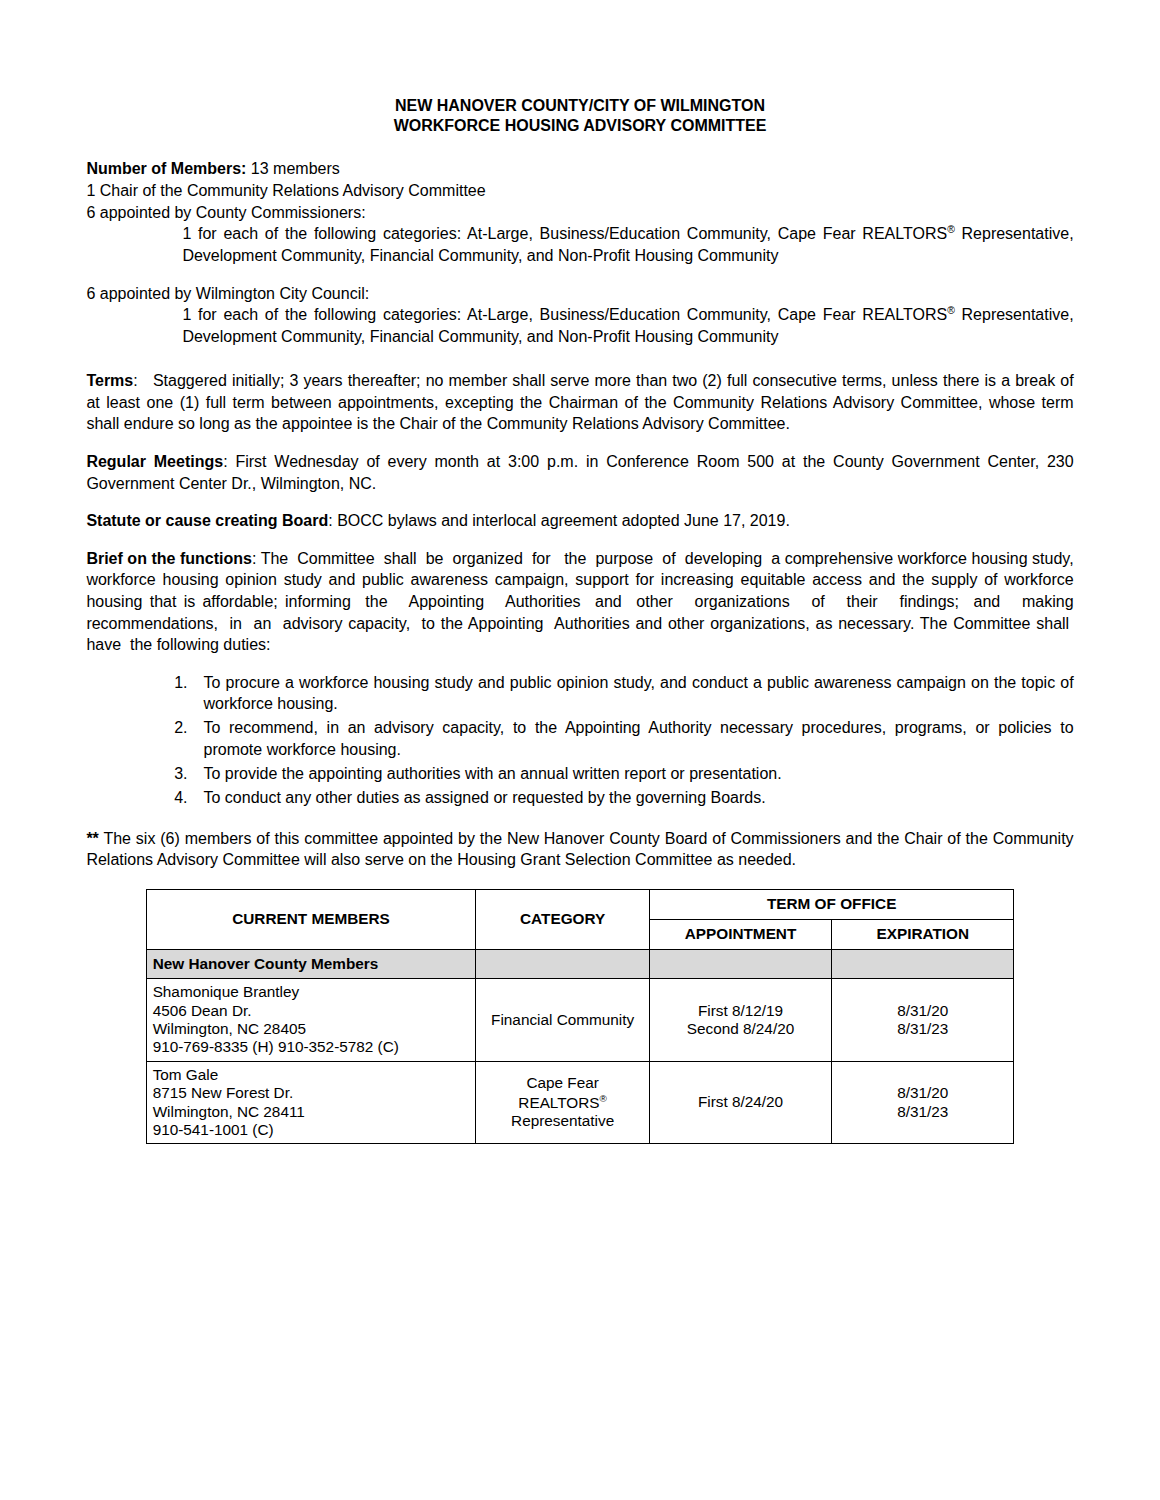NEW HANOVER COUNTY/CITY OF WILMINGTON
WORKFORCE HOUSING ADVISORY COMMITTEE
Number of Members: 13 members
1 Chair of the Community Relations Advisory Committee
6 appointed by County Commissioners:
1 for each of the following categories: At-Large, Business/Education Community, Cape Fear REALTORS® Representative, Development Community, Financial Community, and Non-Profit Housing Community
6 appointed by Wilmington City Council:
1 for each of the following categories: At-Large, Business/Education Community, Cape Fear REALTORS® Representative, Development Community, Financial Community, and Non-Profit Housing Community
Terms: Staggered initially; 3 years thereafter; no member shall serve more than two (2) full consecutive terms, unless there is a break of at least one (1) full term between appointments, excepting the Chairman of the Community Relations Advisory Committee, whose term shall endure so long as the appointee is the Chair of the Community Relations Advisory Committee.
Regular Meetings: First Wednesday of every month at 3:00 p.m. in Conference Room 500 at the County Government Center, 230 Government Center Dr., Wilmington, NC.
Statute or cause creating Board: BOCC bylaws and interlocal agreement adopted June 17, 2019.
Brief on the functions: The Committee shall be organized for the purpose of developing a comprehensive workforce housing study, workforce housing opinion study and public awareness campaign, support for increasing equitable access and the supply of workforce housing that is affordable; informing the Appointing Authorities and other organizations of their findings; and making recommendations, in an advisory capacity, to the Appointing Authorities and other organizations, as necessary. The Committee shall have the following duties:
To procure a workforce housing study and public opinion study, and conduct a public awareness campaign on the topic of workforce housing.
To recommend, in an advisory capacity, to the Appointing Authority necessary procedures, programs, or policies to promote workforce housing.
To provide the appointing authorities with an annual written report or presentation.
To conduct any other duties as assigned or requested by the governing Boards.
** The six (6) members of this committee appointed by the New Hanover County Board of Commissioners and the Chair of the Community Relations Advisory Committee will also serve on the Housing Grant Selection Committee as needed.
| CURRENT MEMBERS | CATEGORY | TERM OF OFFICE |
| --- | --- | --- |
| APPOINTMENT | EXPIRATION |
| New Hanover County Members | | | |
| Shamonique Brantley 4506 Dean Dr. Wilmington, NC 28405 910-769-8335 (H) 910-352-5782 (C) | Financial Community | First 8/12/19 Second 8/24/20 | 8/31/20 8/31/23 |
| Tom Gale 8715 New Forest Dr. Wilmington, NC 28411 910-541-1001 (C) | Cape Fear REALTORS ® Representative | First 8/24/20 | 8/31/20 8/31/23 |